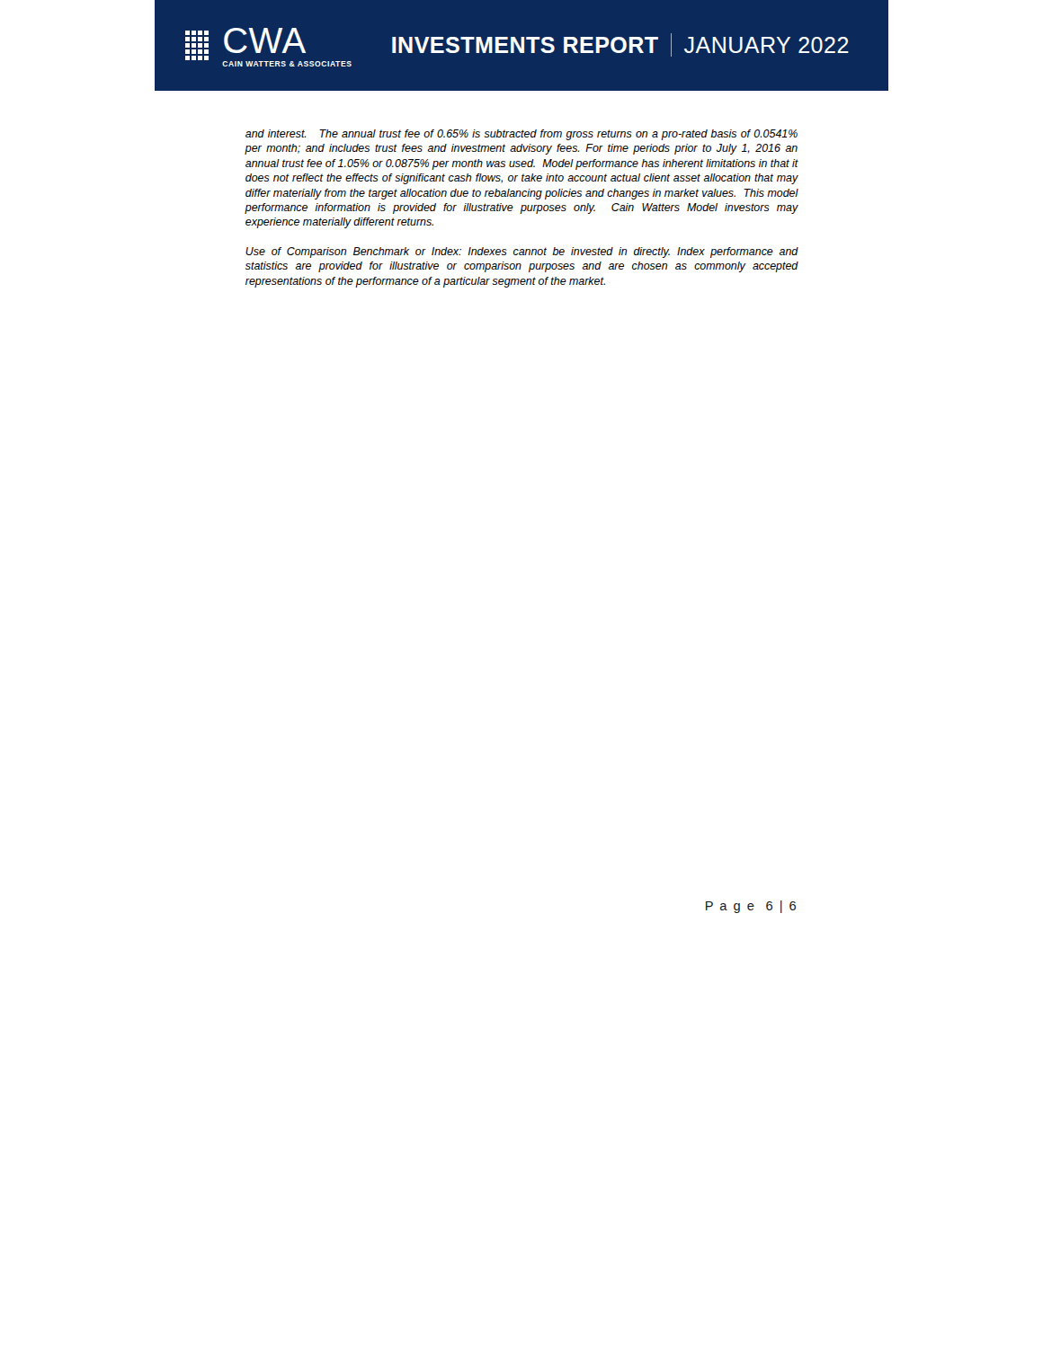CWA
CAIN WATTERS & ASSOCIATES
INVESTMENTS REPORT JANUARY 2022
and interest. The annual trust fee of 0.65% is subtracted from gross returns on a pro-rated basis of 0.0541% per month; and includes trust fees and investment advisory fees. For time periods prior to July 1, 2016 an annual trust fee of 1.05% or 0.0875% per month was used. Model performance has inherent limitations in that it does not reflect the effects of significant cash flows, or take into account actual client asset allocation that may differ materially from the target allocation due to rebalancing policies and changes in market values. This model performance information is provided for illustrative purposes only. Cain Watters Model investors may experience materially different returns.
Use of Comparison Benchmark or Index: Indexes cannot be invested in directly. Index performance and statistics are provided for illustrative or comparison purposes and are chosen as commonly accepted representations of the performance of a particular segment of the market.
P a g e 6 | 6